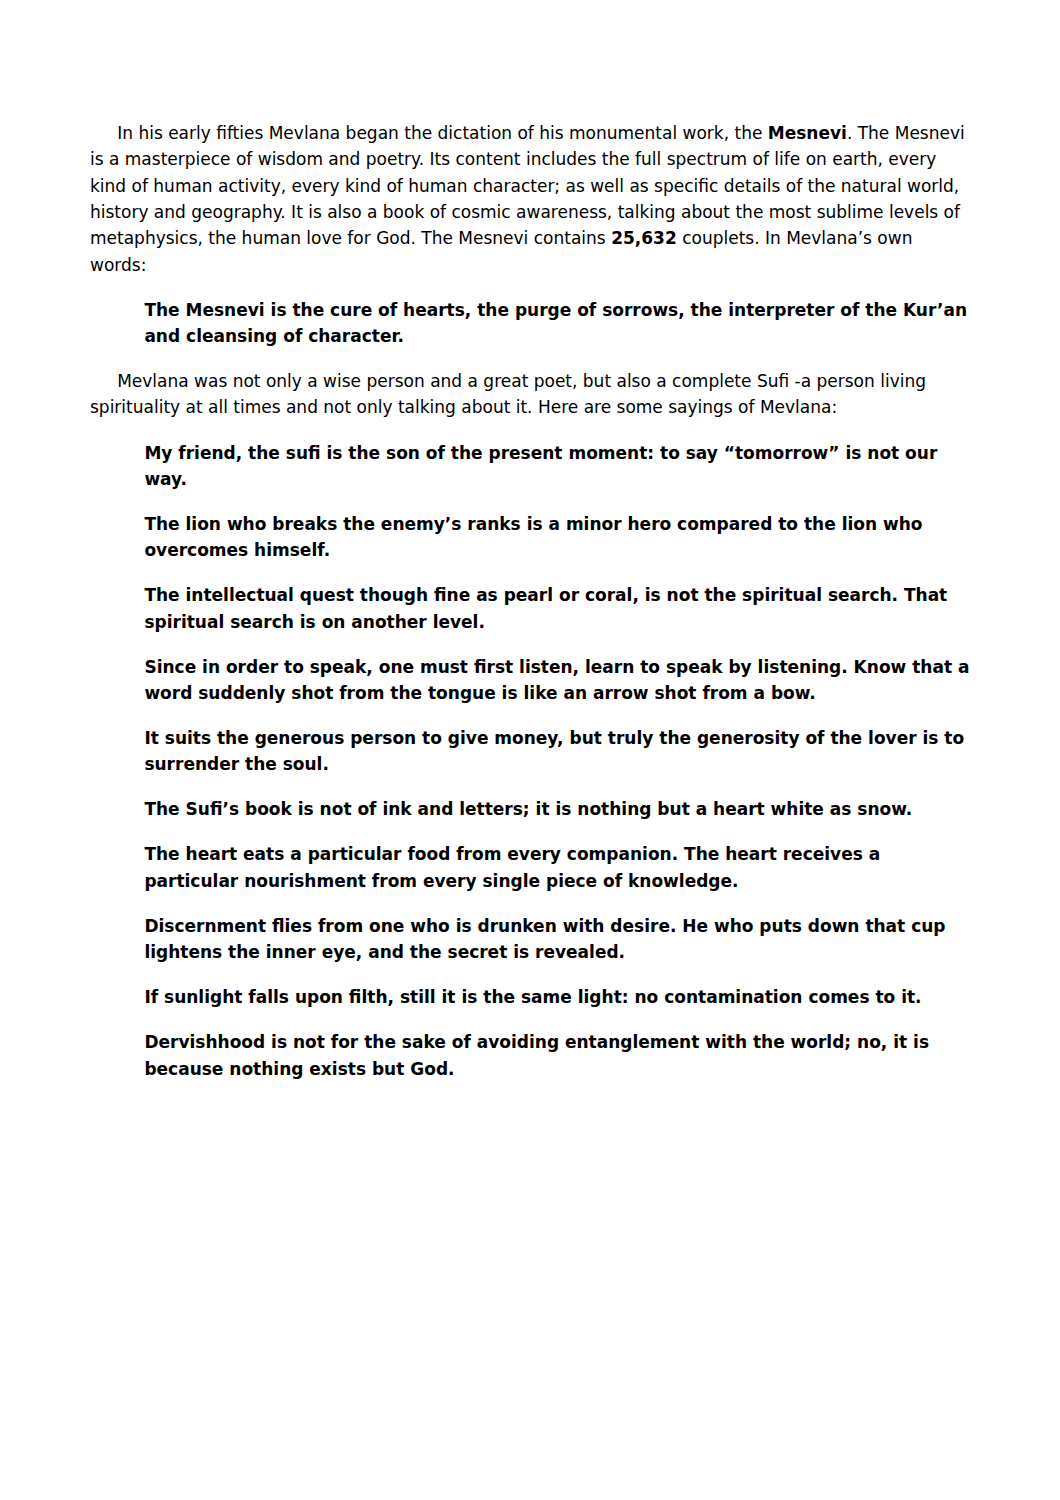In his early fifties Mevlana began the dictation of his monumental work, the Mesnevi. The Mesnevi is a masterpiece of wisdom and poetry. Its content includes the full spectrum of life on earth, every kind of human activity, every kind of human character; as well as specific details of the natural world, history and geography. It is also a book of cosmic awareness, talking about the most sublime levels of metaphysics, the human love for God. The Mesnevi contains 25,632 couplets. In Mevlana’s own words:
The Mesnevi is the cure of hearts, the purge of sorrows, the interpreter of the Kur’an and cleansing of character.
Mevlana was not only a wise person and a great poet, but also a complete Sufi -a person living spirituality at all times and not only talking about it. Here are some sayings of Mevlana:
My friend, the sufi is the son of the present moment: to say “tomorrow” is not our way.
The lion who breaks the enemy’s ranks is a minor hero compared to the lion who overcomes himself.
The intellectual quest though fine as pearl or coral, is not the spiritual search. That spiritual search is on another level.
Since in order to speak, one must first listen, learn to speak by listening. Know that a word suddenly shot from the tongue is like an arrow shot from a bow.
It suits the generous person to give money, but truly the generosity of the lover is to surrender the soul.
The Sufi’s book is not of ink and letters; it is nothing but a heart white as snow.
The heart eats a particular food from every companion. The heart receives a particular nourishment from every single piece of knowledge.
Discernment flies from one who is drunken with desire. He who puts down that cup lightens the inner eye, and the secret is revealed.
If sunlight falls upon filth, still it is the same light: no contamination comes to it.
Dervishhood is not for the sake of avoiding entanglement with the world; no, it is because nothing exists but God.